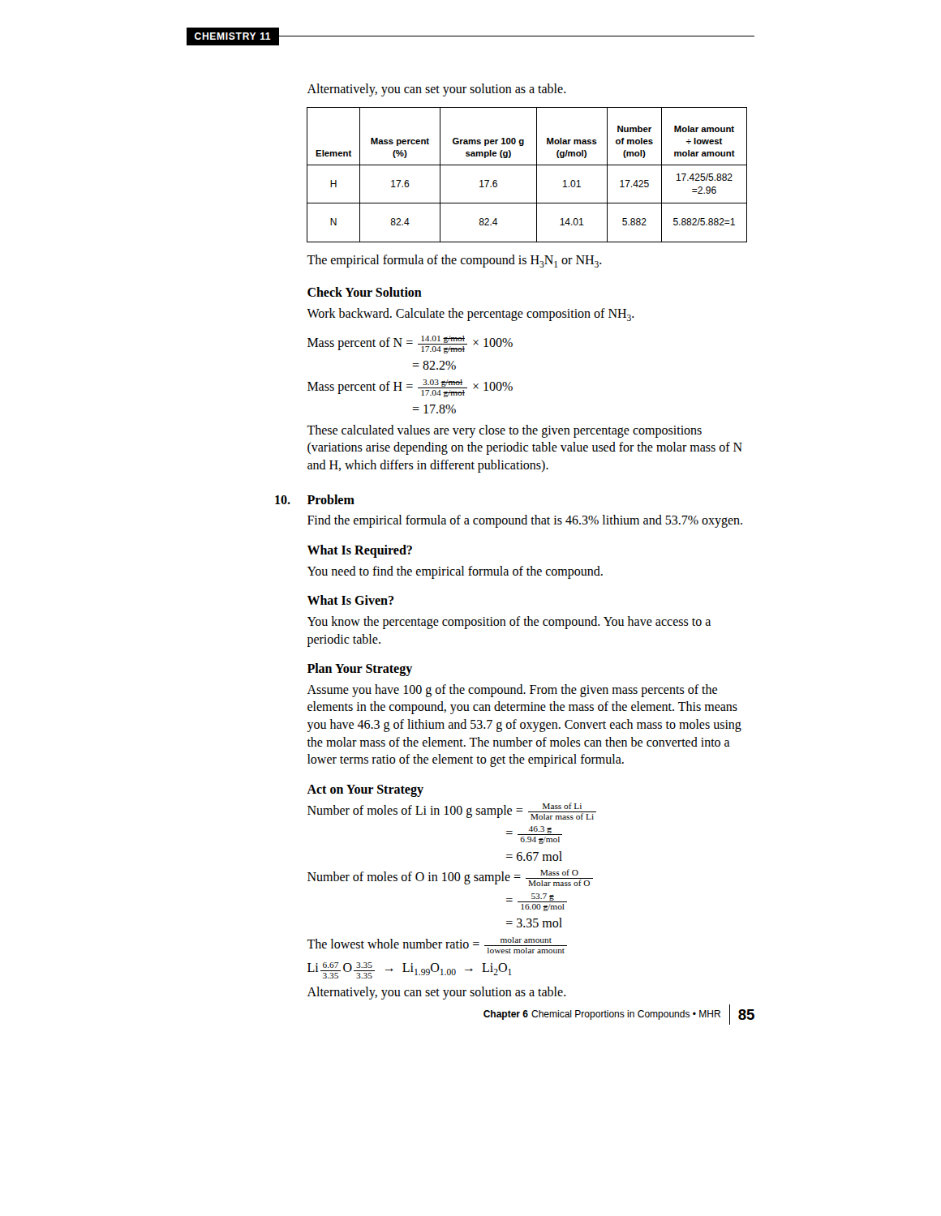CHEMISTRY 11
Alternatively, you can set your solution as a table.
| Element | Mass percent (%) | Grams per 100 g sample (g) | Molar mass (g/mol) | Number of moles (mol) | Molar amount ÷ lowest molar amount |
| --- | --- | --- | --- | --- | --- |
| H | 17.6 | 17.6 | 1.01 | 17.425 | 17.425/5.882 =2.96 |
| N | 82.4 | 82.4 | 14.01 | 5.882 | 5.882/5.882=1 |
The empirical formula of the compound is H3N1 or NH3.
Check Your Solution
Work backward. Calculate the percentage composition of NH3.
Mass percent of N = 14.01 g/mol 17.04 g/mol × 100%
= 82.2%
Mass percent of H = 3.03 g/mol 17.04 g/mol × 100%
= 17.8%
These calculated values are very close to the given percentage compositions (variations arise depending on the periodic table value used for the molar mass of N and H, which differs in different publications).
10.
Problem
Find the empirical formula of a compound that is 46.3% lithium and 53.7% oxygen.
What Is Required?
You need to find the empirical formula of the compound.
What Is Given?
You know the percentage composition of the compound. You have access to a periodic table.
Plan Your Strategy
Assume you have 100 g of the compound. From the given mass percents of the elements in the compound, you can determine the mass of the element. This means you have 46.3 g of lithium and 53.7 g of oxygen. Convert each mass to moles using the molar mass of the element. The number of moles can then be converted into a lower terms ratio of the element to get the empirical formula.
Act on Your Strategy
Number of moles of Li in 100 g sample = Mass of Li Molar mass of Li
= 46.3 g 6.94 g/mol
= 6.67 mol
Number of moles of O in 100 g sample = Mass of O Molar mass of O
= 53.7 g 16.00 g/mol
= 3.35 mol
The lowest whole number ratio = molar amount lowest molar amount
Li6.673.35O3.353.35 → Li1.99O1.00 → Li2O1
Alternatively, you can set your solution as a table.
Chapter 6 Chemical Proportions in Compounds • MHR 85